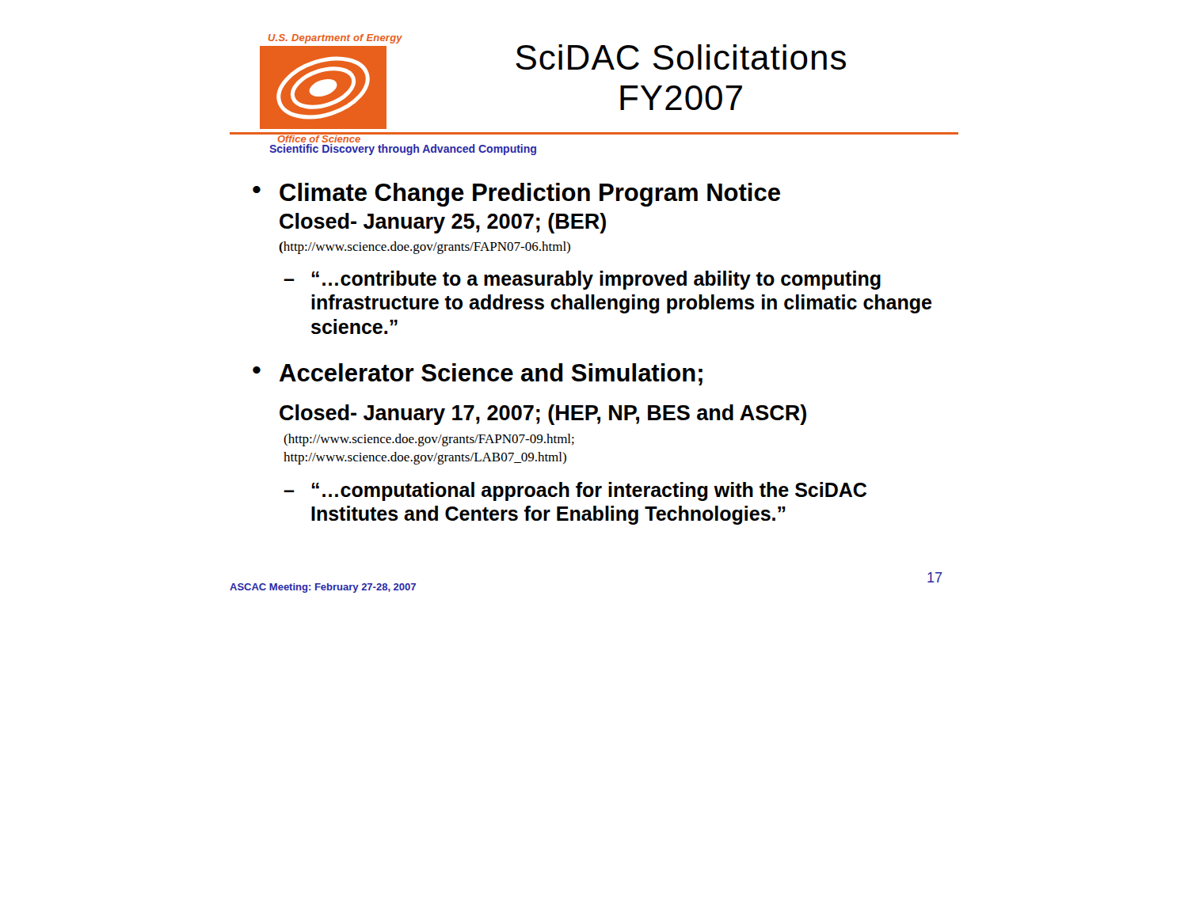U.S. Department of Energy
Office of Science
SciDAC Solicitations
FY2007
Scientific Discovery through Advanced Computing
Climate Change Prediction Program Notice Closed- January 25, 2007; (BER) (http://www.science.doe.gov/grants/FAPN07-06.html)
“…contribute to a measurably improved ability to computing infrastructure to address challenging problems in climatic change science.”
Accelerator Science and Simulation;
Closed- January 17, 2007; (HEP, NP, BES and ASCR)
(http://www.science.doe.gov/grants/FAPN07-09.html;
http://www.science.doe.gov/grants/LAB07_09.html)
“…computational approach for interacting with the SciDAC Institutes and Centers for Enabling Technologies.”
ASCAC Meeting: February 27-28, 2007
17